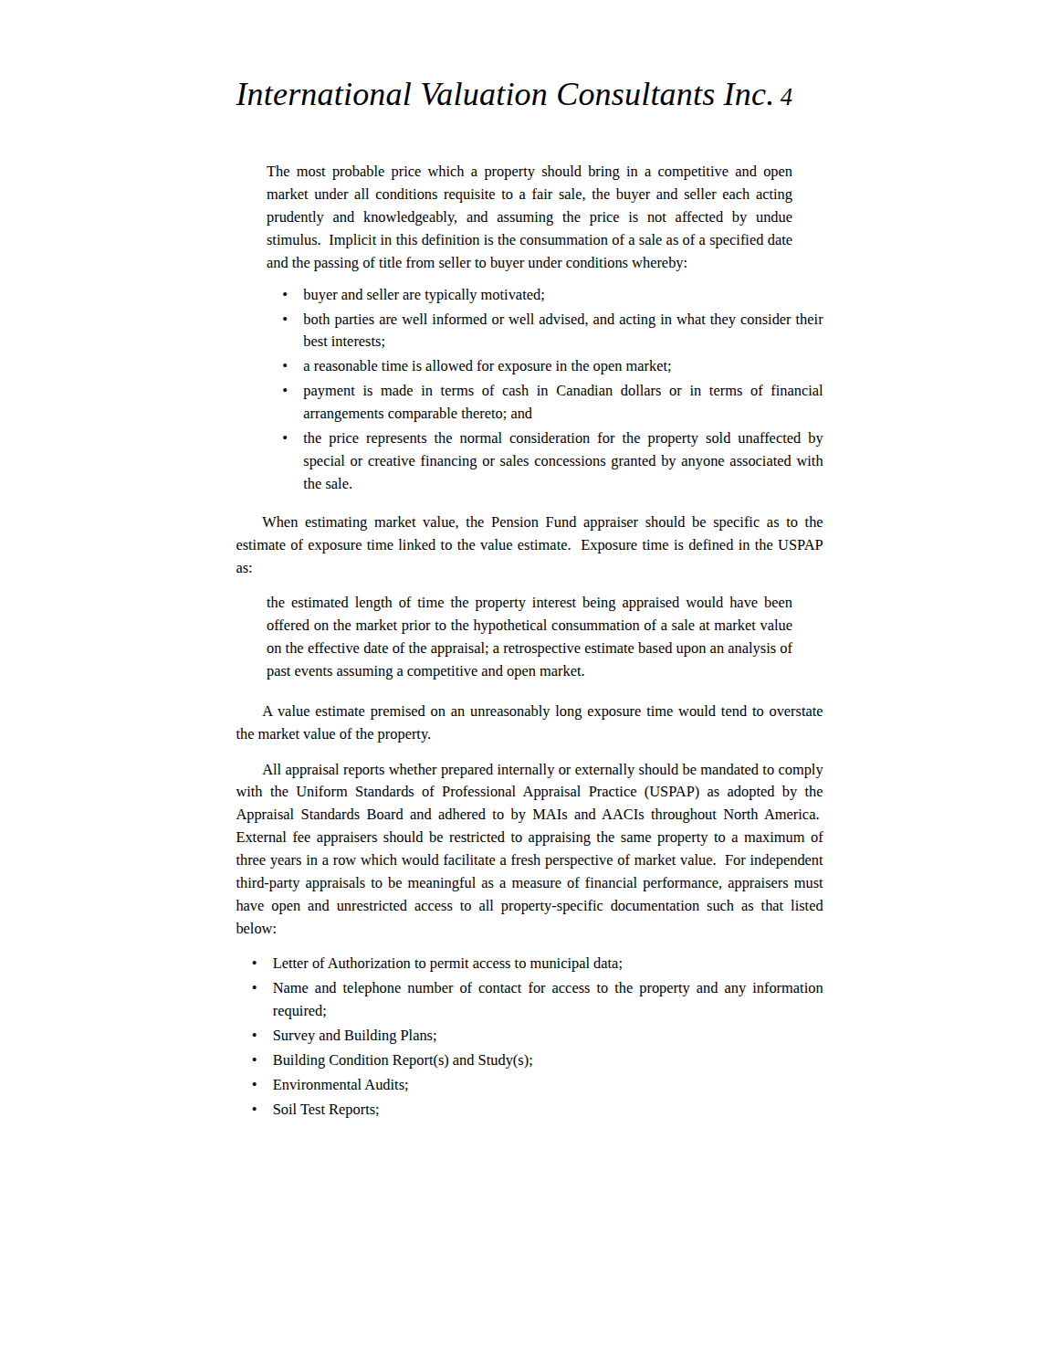International Valuation Consultants Inc.
4
The most probable price which a property should bring in a competitive and open market under all conditions requisite to a fair sale, the buyer and seller each acting prudently and knowledgeably, and assuming the price is not affected by undue stimulus. Implicit in this definition is the consummation of a sale as of a specified date and the passing of title from seller to buyer under conditions whereby:
buyer and seller are typically motivated;
both parties are well informed or well advised, and acting in what they consider their best interests;
a reasonable time is allowed for exposure in the open market;
payment is made in terms of cash in Canadian dollars or in terms of financial arrangements comparable thereto; and
the price represents the normal consideration for the property sold unaffected by special or creative financing or sales concessions granted by anyone associated with the sale.
When estimating market value, the Pension Fund appraiser should be specific as to the estimate of exposure time linked to the value estimate. Exposure time is defined in the USPAP as:
the estimated length of time the property interest being appraised would have been offered on the market prior to the hypothetical consummation of a sale at market value on the effective date of the appraisal; a retrospective estimate based upon an analysis of past events assuming a competitive and open market.
A value estimate premised on an unreasonably long exposure time would tend to overstate the market value of the property.
All appraisal reports whether prepared internally or externally should be mandated to comply with the Uniform Standards of Professional Appraisal Practice (USPAP) as adopted by the Appraisal Standards Board and adhered to by MAIs and AACIs throughout North America. External fee appraisers should be restricted to appraising the same property to a maximum of three years in a row which would facilitate a fresh perspective of market value. For independent third-party appraisals to be meaningful as a measure of financial performance, appraisers must have open and unrestricted access to all property-specific documentation such as that listed below:
Letter of Authorization to permit access to municipal data;
Name and telephone number of contact for access to the property and any information required;
Survey and Building Plans;
Building Condition Report(s) and Study(s);
Environmental Audits;
Soil Test Reports;